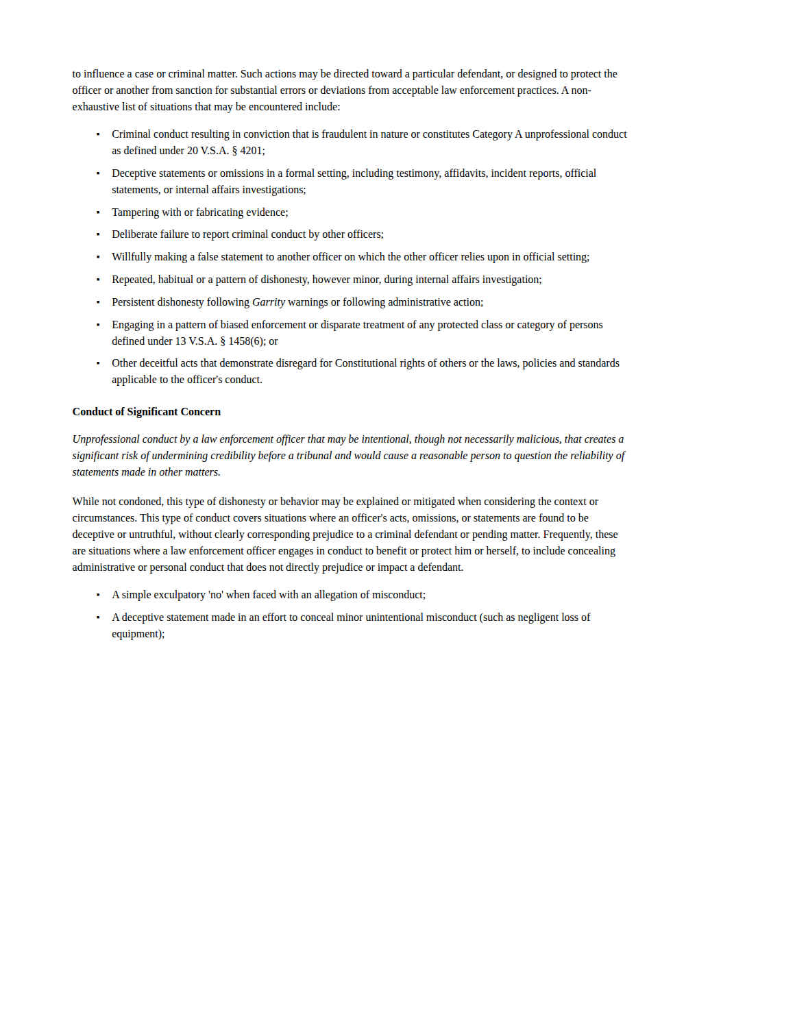to influence a case or criminal matter. Such actions may be directed toward a particular defendant, or designed to protect the officer or another from sanction for substantial errors or deviations from acceptable law enforcement practices. A non-exhaustive list of situations that may be encountered include:
Criminal conduct resulting in conviction that is fraudulent in nature or constitutes Category A unprofessional conduct as defined under 20 V.S.A. § 4201;
Deceptive statements or omissions in a formal setting, including testimony, affidavits, incident reports, official statements, or internal affairs investigations;
Tampering with or fabricating evidence;
Deliberate failure to report criminal conduct by other officers;
Willfully making a false statement to another officer on which the other officer relies upon in official setting;
Repeated, habitual or a pattern of dishonesty, however minor, during internal affairs investigation;
Persistent dishonesty following Garrity warnings or following administrative action;
Engaging in a pattern of biased enforcement or disparate treatment of any protected class or category of persons defined under 13 V.S.A. § 1458(6); or
Other deceitful acts that demonstrate disregard for Constitutional rights of others or the laws, policies and standards applicable to the officer's conduct.
Conduct of Significant Concern
Unprofessional conduct by a law enforcement officer that may be intentional, though not necessarily malicious, that creates a significant risk of undermining credibility before a tribunal and would cause a reasonable person to question the reliability of statements made in other matters.
While not condoned, this type of dishonesty or behavior may be explained or mitigated when considering the context or circumstances. This type of conduct covers situations where an officer's acts, omissions, or statements are found to be deceptive or untruthful, without clearly corresponding prejudice to a criminal defendant or pending matter. Frequently, these are situations where a law enforcement officer engages in conduct to benefit or protect him or herself, to include concealing administrative or personal conduct that does not directly prejudice or impact a defendant.
A simple exculpatory 'no' when faced with an allegation of misconduct;
A deceptive statement made in an effort to conceal minor unintentional misconduct (such as negligent loss of equipment);